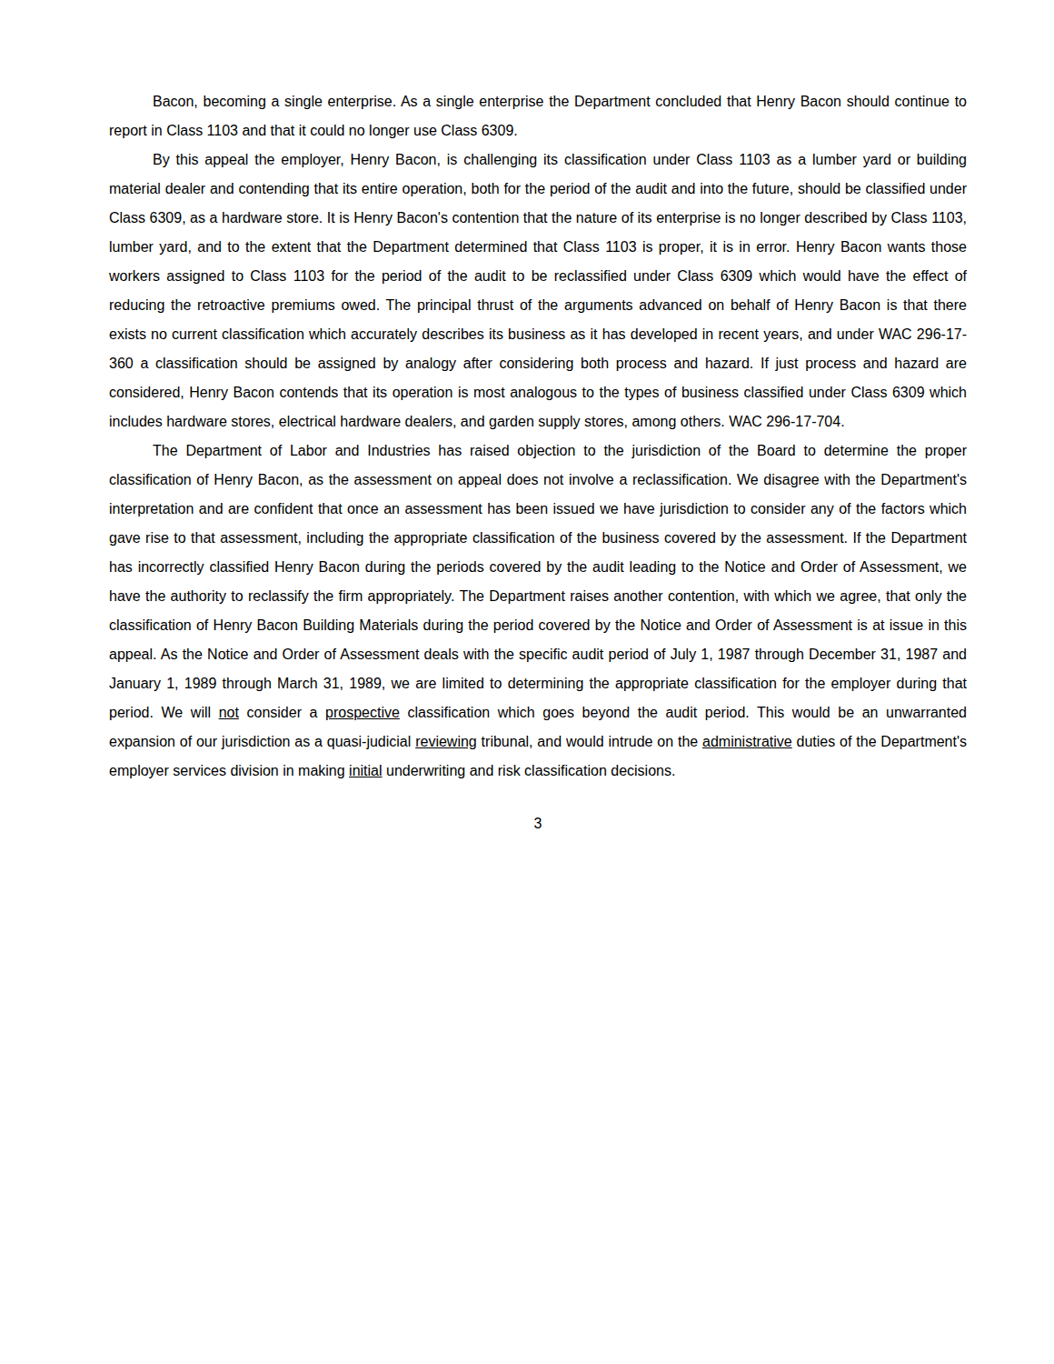Bacon, becoming a single enterprise. As a single enterprise the Department concluded that Henry Bacon should continue to report in Class 1103 and that it could no longer use Class 6309.
By this appeal the employer, Henry Bacon, is challenging its classification under Class 1103 as a lumber yard or building material dealer and contending that its entire operation, both for the period of the audit and into the future, should be classified under Class 6309, as a hardware store. It is Henry Bacon's contention that the nature of its enterprise is no longer described by Class 1103, lumber yard, and to the extent that the Department determined that Class 1103 is proper, it is in error. Henry Bacon wants those workers assigned to Class 1103 for the period of the audit to be reclassified under Class 6309 which would have the effect of reducing the retroactive premiums owed. The principal thrust of the arguments advanced on behalf of Henry Bacon is that there exists no current classification which accurately describes its business as it has developed in recent years, and under WAC 296-17-360 a classification should be assigned by analogy after considering both process and hazard. If just process and hazard are considered, Henry Bacon contends that its operation is most analogous to the types of business classified under Class 6309 which includes hardware stores, electrical hardware dealers, and garden supply stores, among others. WAC 296-17-704.
The Department of Labor and Industries has raised objection to the jurisdiction of the Board to determine the proper classification of Henry Bacon, as the assessment on appeal does not involve a reclassification. We disagree with the Department's interpretation and are confident that once an assessment has been issued we have jurisdiction to consider any of the factors which gave rise to that assessment, including the appropriate classification of the business covered by the assessment. If the Department has incorrectly classified Henry Bacon during the periods covered by the audit leading to the Notice and Order of Assessment, we have the authority to reclassify the firm appropriately. The Department raises another contention, with which we agree, that only the classification of Henry Bacon Building Materials during the period covered by the Notice and Order of Assessment is at issue in this appeal. As the Notice and Order of Assessment deals with the specific audit period of July 1, 1987 through December 31, 1987 and January 1, 1989 through March 31, 1989, we are limited to determining the appropriate classification for the employer during that period. We will not consider a prospective classification which goes beyond the audit period. This would be an unwarranted expansion of our jurisdiction as a quasi-judicial reviewing tribunal, and would intrude on the administrative duties of the Department's employer services division in making initial underwriting and risk classification decisions.
3